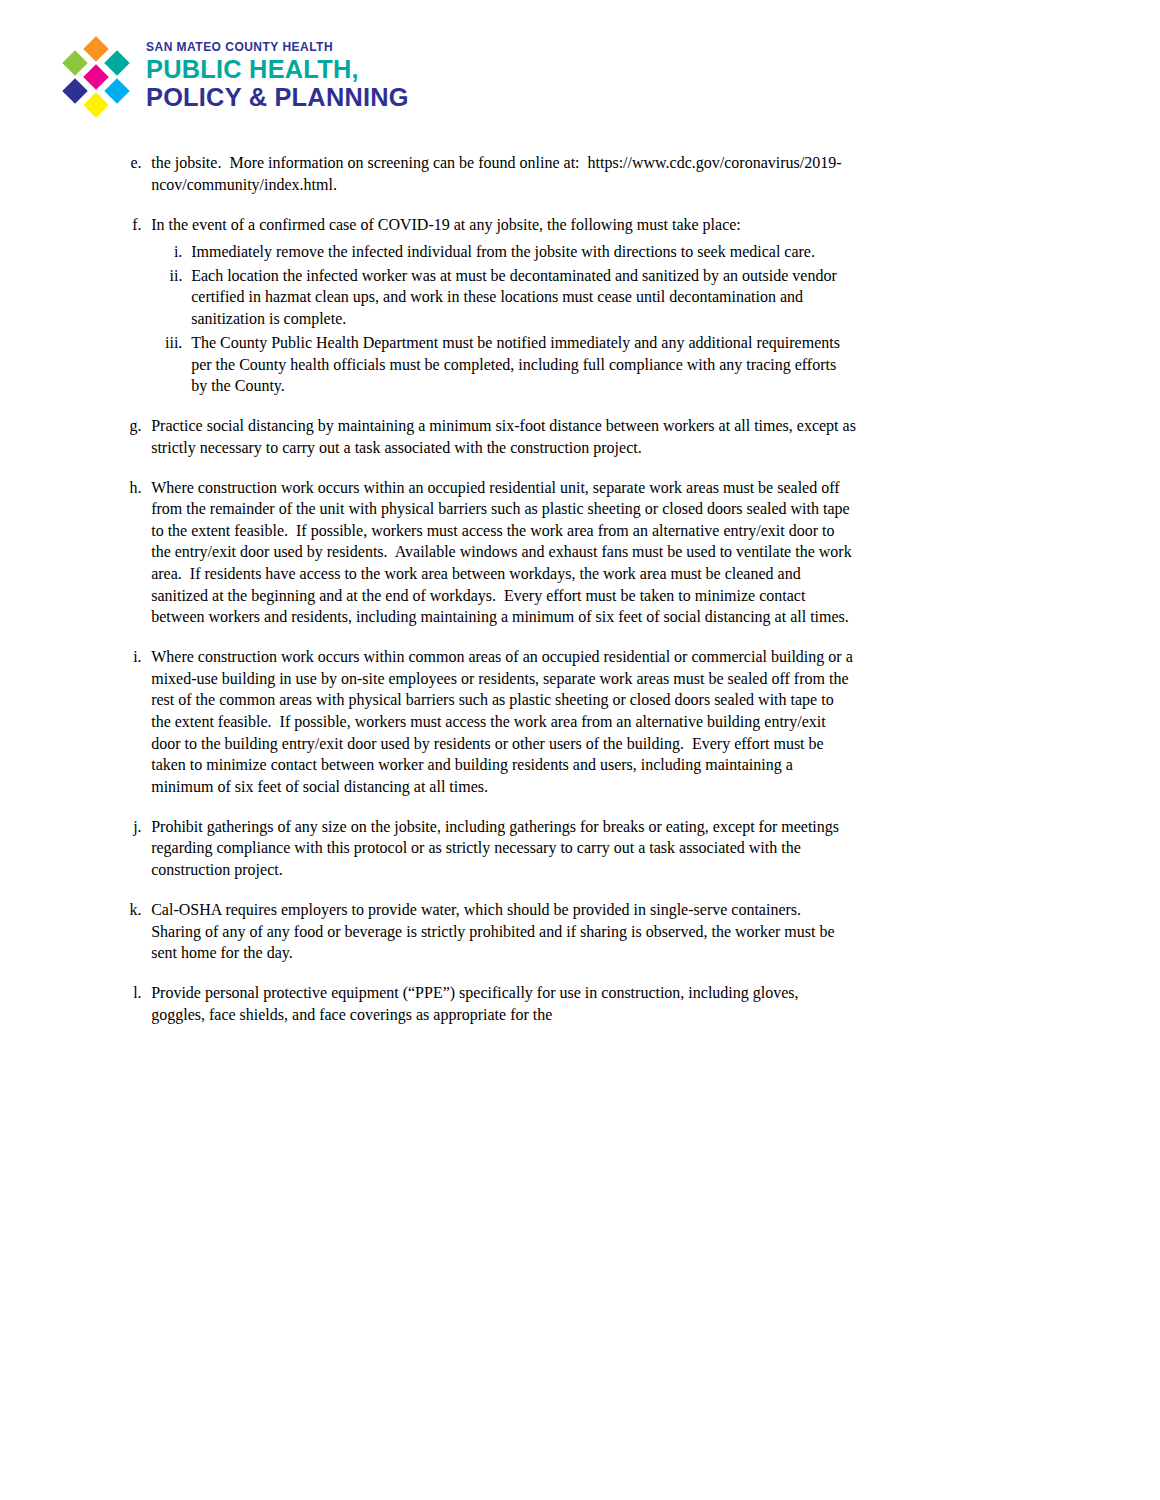SAN MATEO COUNTY HEALTH
PUBLIC HEALTH,POLICY & PLANNING
the jobsite. More information on screening can be found online at: https://www.cdc.gov/coronavirus/2019-ncov/community/index.html.
In the event of a confirmed case of COVID-19 at any jobsite, the following must take place:
Immediately remove the infected individual from the jobsite with directions to seek medical care.
Each location the infected worker was at must be decontaminated and sanitized by an outside vendor certified in hazmat clean ups, and work in these locations must cease until decontamination and sanitization is complete.
The County Public Health Department must be notified immediately and any additional requirements per the County health officials must be completed, including full compliance with any tracing efforts by the County.
Practice social distancing by maintaining a minimum six-foot distance between workers at all times, except as strictly necessary to carry out a task associated with the construction project.
Where construction work occurs within an occupied residential unit, separate work areas must be sealed off from the remainder of the unit with physical barriers such as plastic sheeting or closed doors sealed with tape to the extent feasible. If possible, workers must access the work area from an alternative entry/exit door to the entry/exit door used by residents. Available windows and exhaust fans must be used to ventilate the work area. If residents have access to the work area between workdays, the work area must be cleaned and sanitized at the beginning and at the end of workdays. Every effort must be taken to minimize contact between workers and residents, including maintaining a minimum of six feet of social distancing at all times.
Where construction work occurs within common areas of an occupied residential or commercial building or a mixed-use building in use by on-site employees or residents, separate work areas must be sealed off from the rest of the common areas with physical barriers such as plastic sheeting or closed doors sealed with tape to the extent feasible. If possible, workers must access the work area from an alternative building entry/exit door to the building entry/exit door used by residents or other users of the building. Every effort must be taken to minimize contact between worker and building residents and users, including maintaining a minimum of six feet of social distancing at all times.
Prohibit gatherings of any size on the jobsite, including gatherings for breaks or eating, except for meetings regarding compliance with this protocol or as strictly necessary to carry out a task associated with the construction project.
Cal-OSHA requires employers to provide water, which should be provided in single-serve containers. Sharing of any of any food or beverage is strictly prohibited and if sharing is observed, the worker must be sent home for the day.
Provide personal protective equipment (“PPE”) specifically for use in construction, including gloves, goggles, face shields, and face coverings as appropriate for the